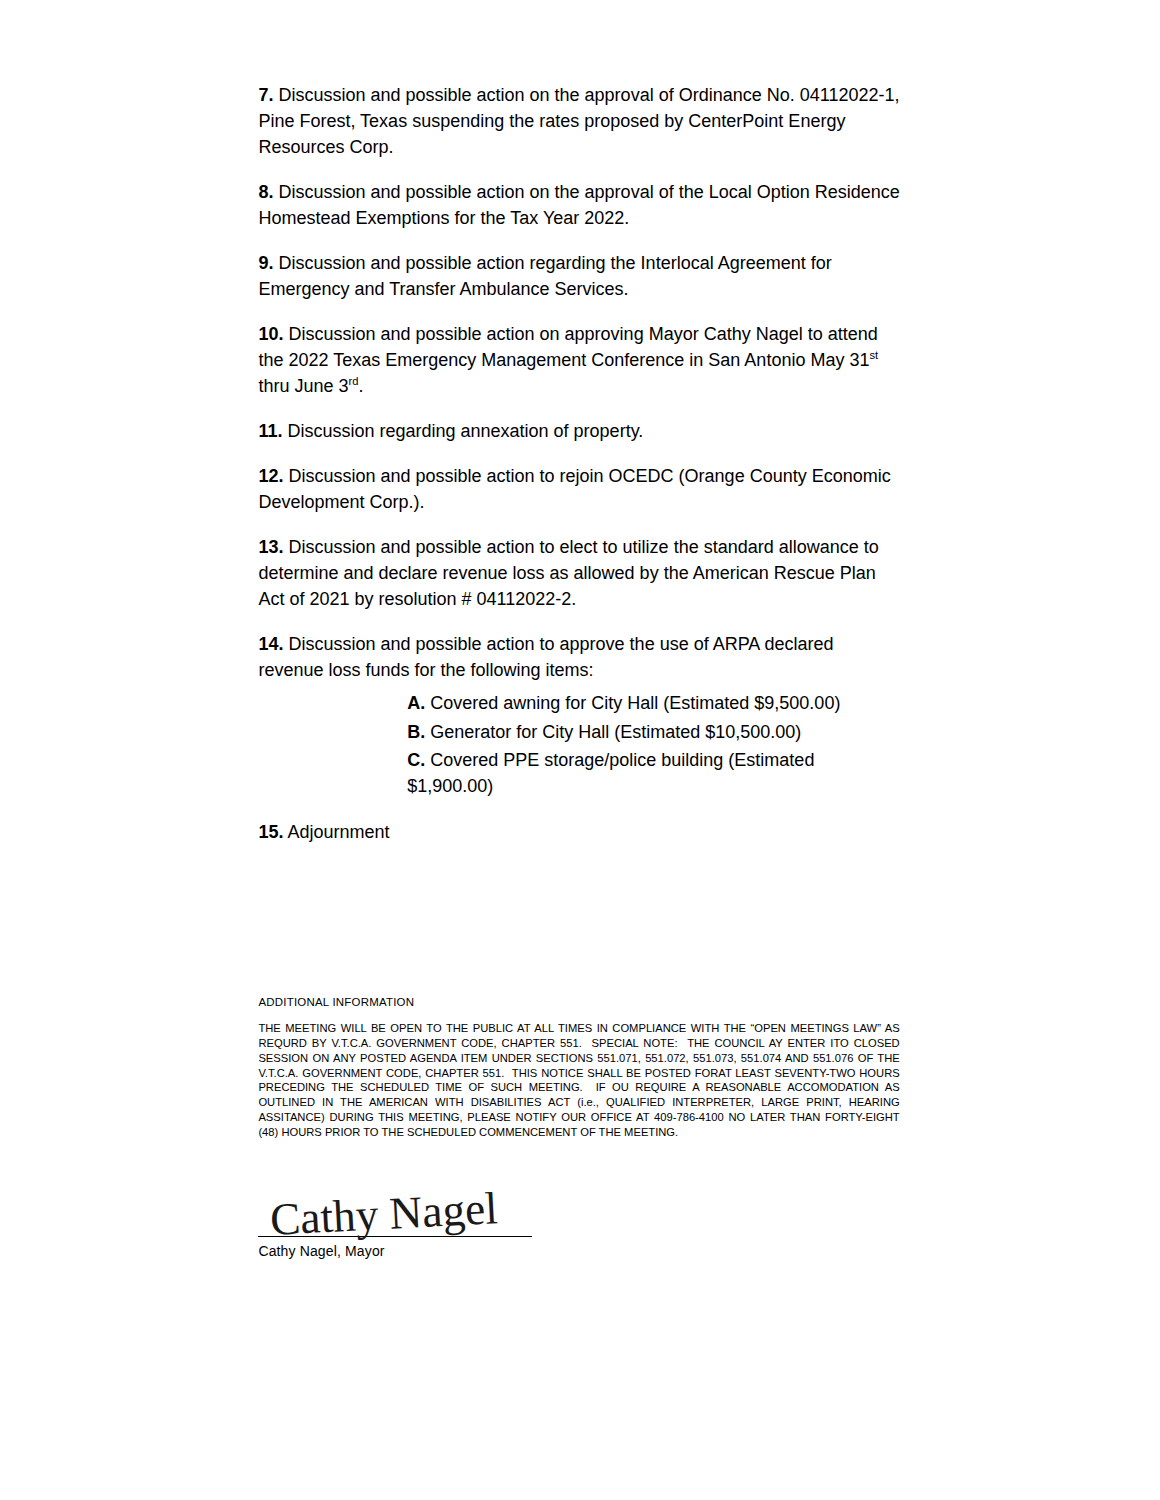7. Discussion and possible action on the approval of Ordinance No. 04112022-1, Pine Forest, Texas suspending the rates proposed by CenterPoint Energy Resources Corp.
8. Discussion and possible action on the approval of the Local Option Residence Homestead Exemptions for the Tax Year 2022.
9. Discussion and possible action regarding the Interlocal Agreement for Emergency and Transfer Ambulance Services.
10. Discussion and possible action on approving Mayor Cathy Nagel to attend the 2022 Texas Emergency Management Conference in San Antonio May 31st thru June 3rd.
11. Discussion regarding annexation of property.
12. Discussion and possible action to rejoin OCEDC (Orange County Economic Development Corp.).
13. Discussion and possible action to elect to utilize the standard allowance to determine and declare revenue loss as allowed by the American Rescue Plan Act of 2021 by resolution # 04112022-2.
14. Discussion and possible action to approve the use of ARPA declared revenue loss funds for the following items:
A. Covered awning for City Hall (Estimated $9,500.00)
B. Generator for City Hall (Estimated $10,500.00)
C. Covered PPE storage/police building (Estimated $1,900.00)
15. Adjournment
ADDITIONAL INFORMATION
THE MEETING WILL BE OPEN TO THE PUBLIC AT ALL TIMES IN COMPLIANCE WITH THE “OPEN MEETINGS LAW” AS REQURD BY V.T.C.A. GOVERNMENT CODE, CHAPTER 551. SPECIAL NOTE: THE COUNCIL AY ENTER ITO CLOSED SESSION ON ANY POSTED AGENDA ITEM UNDER SECTIONS 551.071, 551.072, 551.073, 551.074 AND 551.076 OF THE V.T.C.A. GOVERNMENT CODE, CHAPTER 551. THIS NOTICE SHALL BE POSTED FORAT LEAST SEVENTY-TWO HOURS PRECEDING THE SCHEDULED TIME OF SUCH MEETING. IF OU REQUIRE A REASONABLE ACCOMODATION AS OUTLINED IN THE AMERICAN WITH DISABILITIES ACT (i.e., QUALIFIED INTERPRETER, LARGE PRINT, HEARING ASSITANCE) DURING THIS MEETING, PLEASE NOTIFY OUR OFFICE AT 409-786-4100 NO LATER THAN FORTY-EIGHT (48) HOURS PRIOR TO THE SCHEDULED COMMENCEMENT OF THE MEETING.
Cathy Nagel
Cathy Nagel, Mayor